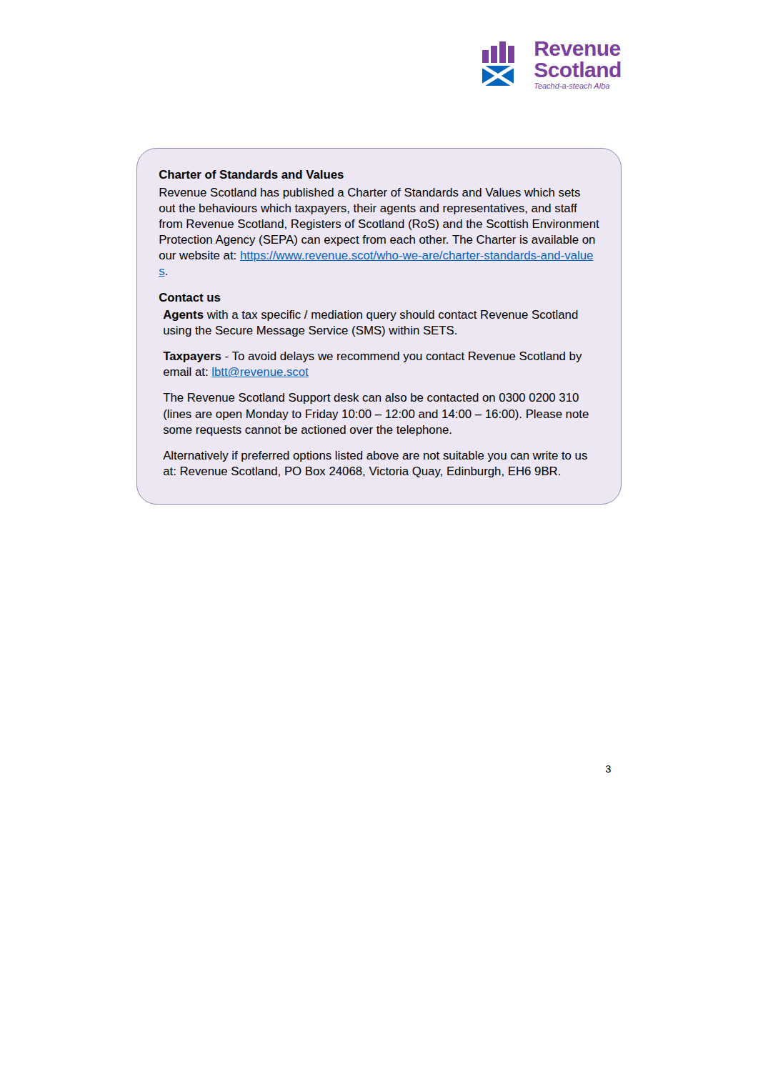Revenue
Scotland
Teachd-a-steach Alba
Charter of Standards and Values
Revenue Scotland has published a Charter of Standards and Values which sets out the behaviours which taxpayers, their agents and representatives, and staff from Revenue Scotland, Registers of Scotland (RoS) and the Scottish Environment Protection Agency (SEPA) can expect from each other. The Charter is available on our website at: https://www.revenue.scot/who-we-are/charter-standards-and-values.
Contact us
Agents with a tax specific / mediation query should contact Revenue Scotland using the Secure Message Service (SMS) within SETS.
Taxpayers - To avoid delays we recommend you contact Revenue Scotland by email at: lbtt@revenue.scot
The Revenue Scotland Support desk can also be contacted on 0300 0200 310 (lines are open Monday to Friday 10:00 – 12:00 and 14:00 – 16:00). Please note some requests cannot be actioned over the telephone.
Alternatively if preferred options listed above are not suitable you can write to us at: Revenue Scotland, PO Box 24068, Victoria Quay, Edinburgh, EH6 9BR.
3